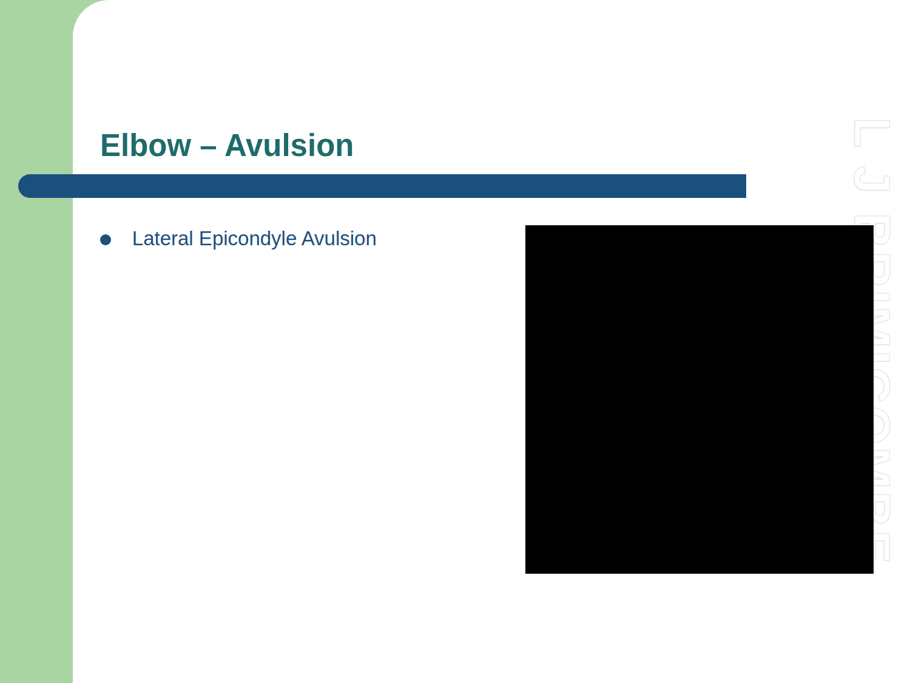L J BRIMICOMBE
Elbow – Avulsion
Lateral Epicondyle Avulsion